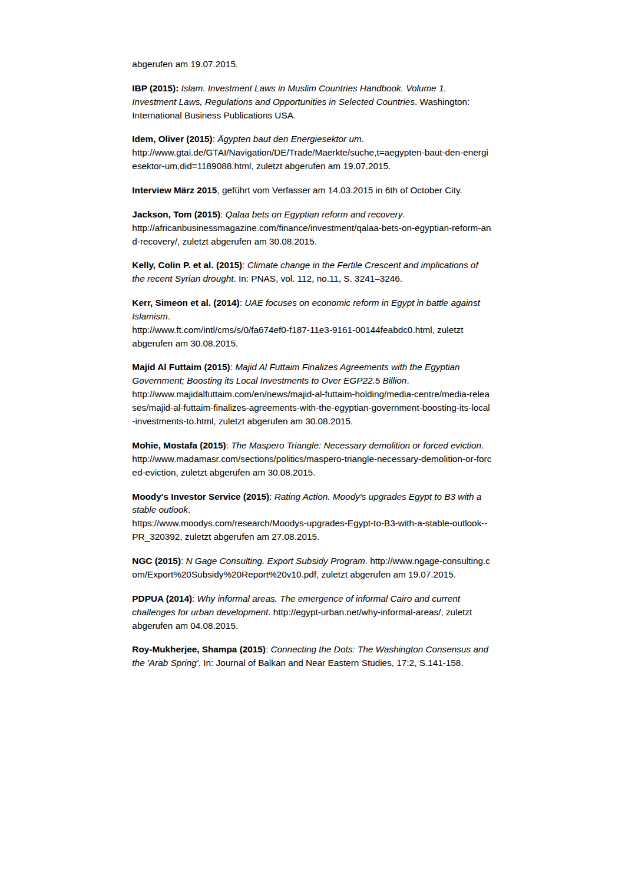abgerufen am 19.07.2015.
IBP (2015): Islam. Investment Laws in Muslim Countries Handbook. Volume 1. Investment Laws, Regulations and Opportunities in Selected Countries. Washington: International Business Publications USA.
Idem, Oliver (2015): Ägypten baut den Energiesektor um.
http://www.gtai.de/GTAI/Navigation/DE/Trade/Maerkte/suche,t=aegypten-baut-den-energiesektor-um,did=1189088.html, zuletzt abgerufen am 19.07.2015.
Interview März 2015, geführt vom Verfasser am 14.03.2015 in 6th of October City.
Jackson, Tom (2015): Qalaa bets on Egyptian reform and recovery.
http://africanbusinessmagazine.com/finance/investment/qalaa-bets-on-egyptian-reform-and-recovery/, zuletzt abgerufen am 30.08.2015.
Kelly, Colin P. et al. (2015): Climate change in the Fertile Crescent and implications of the recent Syrian drought. In: PNAS, vol. 112, no.11, S. 3241–3246.
Kerr, Simeon et al. (2014): UAE focuses on economic reform in Egypt in battle against Islamism.
http://www.ft.com/intl/cms/s/0/fa674ef0-f187-11e3-9161-00144feabdc0.html, zuletzt abgerufen am 30.08.2015.
Majid Al Futtaim (2015): Majid Al Futtaim Finalizes Agreements with the Egyptian Government; Boosting its Local Investments to Over EGP22.5 Billion.
http://www.majidalfuttaim.com/en/news/majid-al-futtaim-holding/media-centre/media-releases/majid-al-futtaim-finalizes-agreements-with-the-egyptian-government-boosting-its-local-investments-to.html, zuletzt abgerufen am 30.08.2015.
Mohie, Mostafa (2015): The Maspero Triangle: Necessary demolition or forced eviction.
http://www.madamasr.com/sections/politics/maspero-triangle-necessary-demolition-or-forced-eviction, zuletzt abgerufen am 30.08.2015.
Moody's Investor Service (2015): Rating Action. Moody's upgrades Egypt to B3 with a stable outlook.
https://www.moodys.com/research/Moodys-upgrades-Egypt-to-B3-with-a-stable-outlook--PR_320392, zuletzt abgerufen am 27.08.2015.
NGC (2015): N Gage Consulting. Export Subsidy Program. http://www.ngage-consulting.com/Export%20Subsidy%20Report%20v10.pdf, zuletzt abgerufen am 19.07.2015.
PDPUA (2014): Why informal areas. The emergence of informal Cairo and current challenges for urban development. http://egypt-urban.net/why-informal-areas/, zuletzt abgerufen am 04.08.2015.
Roy-Mukherjee, Shampa (2015): Connecting the Dots: The Washington Consensus and the 'Arab Spring'. In: Journal of Balkan and Near Eastern Studies, 17:2, S.141-158.